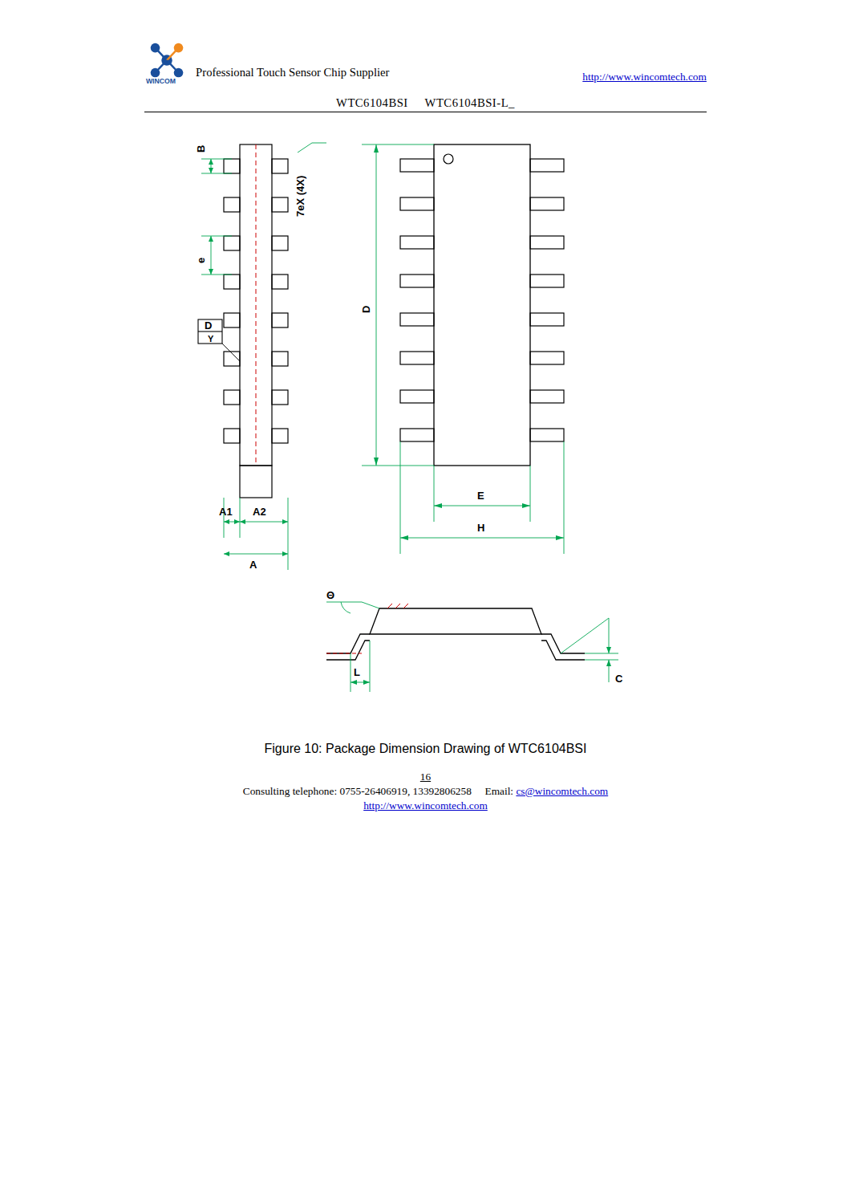WINCOM
Professional Touch Sensor Chip Supplier
http://www.wincomtech.com
WTC6104BSI WTC6104BSI-L_
B e 7eX (4X) D Y A1 A2 A D E H Θ L C
Figure 10: Package Dimension Drawing of WTC6104BSI
16
Consulting telephone: 0755-26406919, 13392806258 Email: cs@wincomtech.com
http://www.wincomtech.com